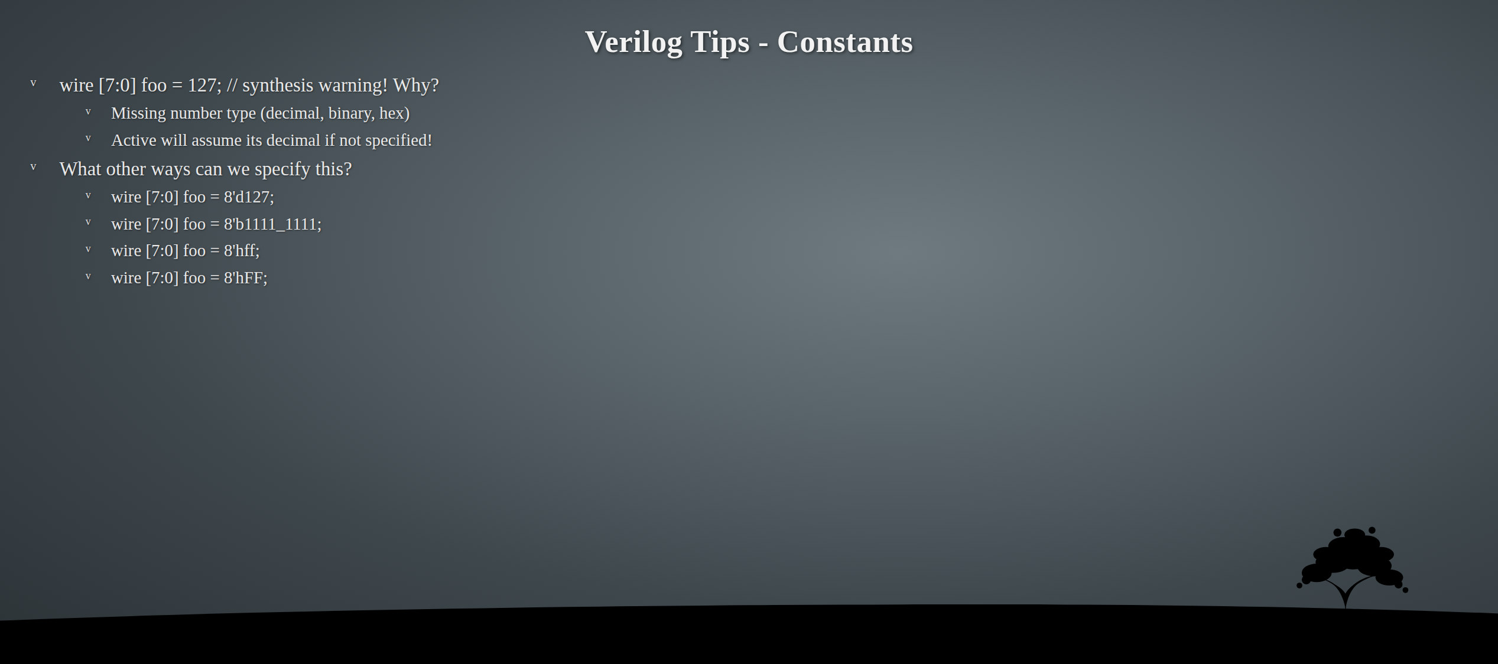Verilog Tips - Constants
wire [7:0] foo = 127; // synthesis warning! Why?
Missing number type (decimal, binary, hex)
Active will assume its decimal if not specified!
What other ways can we specify this?
wire [7:0] foo = 8'd127;
wire [7:0] foo = 8'b1111_1111;
wire [7:0] foo = 8'hff;
wire [7:0] foo = 8'hFF;